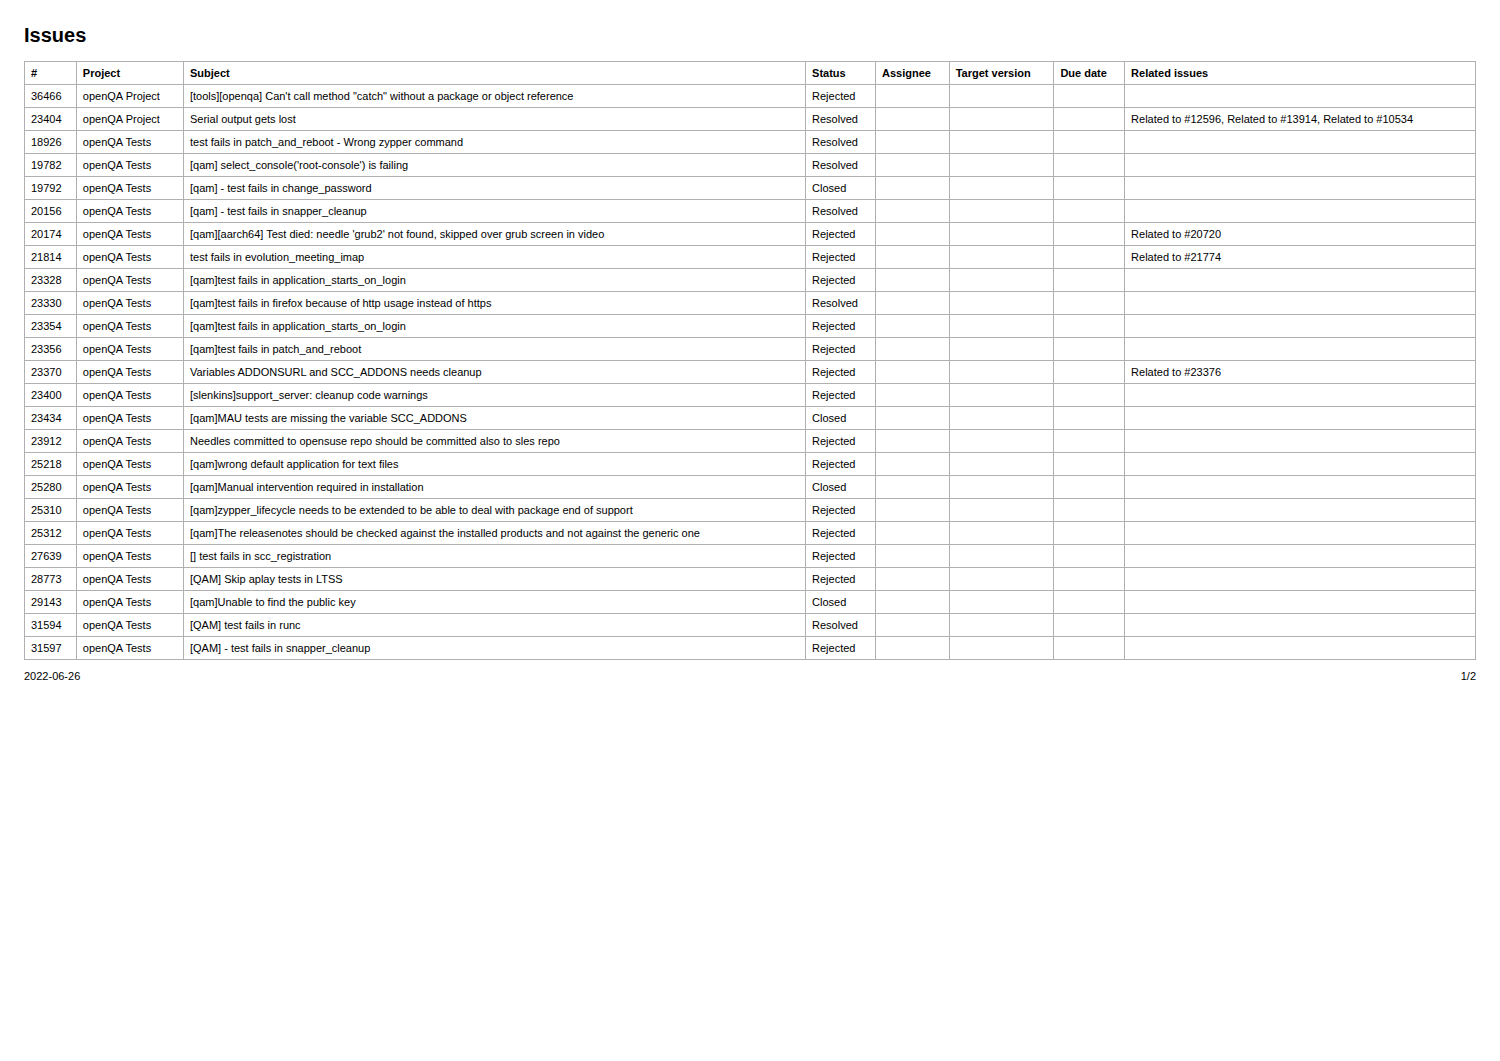Issues
| # | Project | Subject | Status | Assignee | Target version | Due date | Related issues |
| --- | --- | --- | --- | --- | --- | --- | --- |
| 36466 | openQA Project | [tools][openqa] Can't call method "catch" without a package or object reference | Rejected | | | | |
| 23404 | openQA Project | Serial output gets lost | Resolved | | | | Related to #12596, Related to #13914, Related to #10534 |
| 18926 | openQA Tests | test fails in patch_and_reboot - Wrong zypper command | Resolved | | | | |
| 19782 | openQA Tests | [qam] select_console('root-console') is failing | Resolved | | | | |
| 19792 | openQA Tests | [qam] - test fails in change_password | Closed | | | | |
| 20156 | openQA Tests | [qam] - test fails in snapper_cleanup | Resolved | | | | |
| 20174 | openQA Tests | [qam][aarch64] Test died: needle 'grub2' not found, skipped over grub screen in video | Rejected | | | | Related to #20720 |
| 21814 | openQA Tests | test fails in evolution_meeting_imap | Rejected | | | | Related to #21774 |
| 23328 | openQA Tests | [qam]test fails in application_starts_on_login | Rejected | | | | |
| 23330 | openQA Tests | [qam]test fails in firefox because of http usage instead of https | Resolved | | | | |
| 23354 | openQA Tests | [qam]test fails in application_starts_on_login | Rejected | | | | |
| 23356 | openQA Tests | [qam]test fails in patch_and_reboot | Rejected | | | | |
| 23370 | openQA Tests | Variables ADDONSURL and SCC_ADDONS needs cleanup | Rejected | | | | Related to #23376 |
| 23400 | openQA Tests | [slenkins]support_server: cleanup code warnings | Rejected | | | | |
| 23434 | openQA Tests | [qam]MAU tests are missing the variable SCC_ADDONS | Closed | | | | |
| 23912 | openQA Tests | Needles committed to opensuse repo should be committed also to sles repo | Rejected | | | | |
| 25218 | openQA Tests | [qam]wrong default application for text files | Rejected | | | | |
| 25280 | openQA Tests | [qam]Manual intervention required in installation | Closed | | | | |
| 25310 | openQA Tests | [qam]zypper_lifecycle needs to be extended to be able to deal with package end of support | Rejected | | | | |
| 25312 | openQA Tests | [qam]The releasenotes should be checked against the installed products and not against the generic one | Rejected | | | | |
| 27639 | openQA Tests | [] test fails in scc_registration | Rejected | | | | |
| 28773 | openQA Tests | [QAM] Skip aplay tests in LTSS | Rejected | | | | |
| 29143 | openQA Tests | [qam]Unable to find the public key | Closed | | | | |
| 31594 | openQA Tests | [QAM] test fails in runc | Resolved | | | | |
| 31597 | openQA Tests | [QAM] - test fails in snapper_cleanup | Rejected | | | | |
2022-06-26 1/2